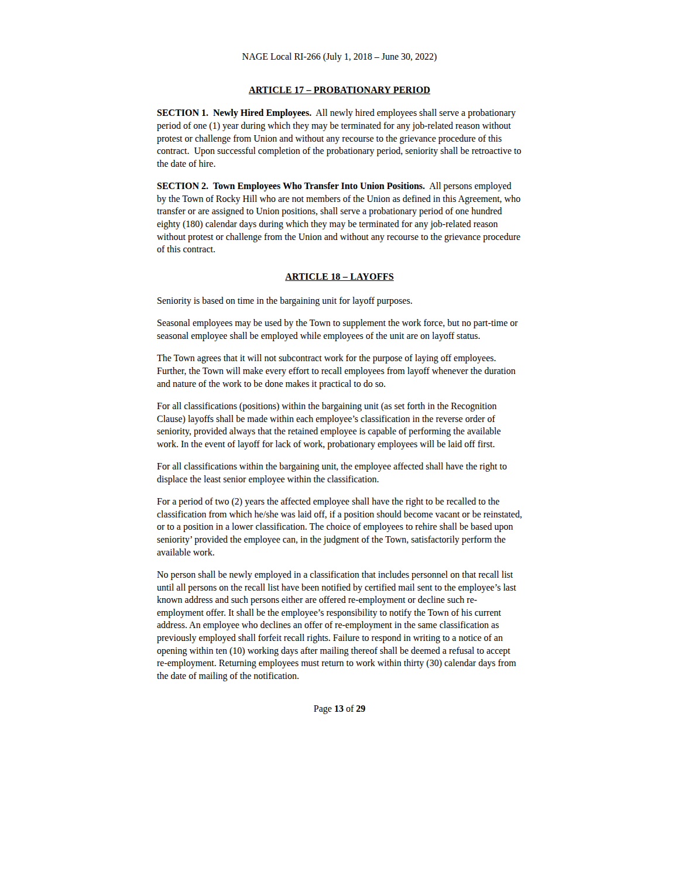NAGE Local RI-266 (July 1, 2018 – June 30, 2022)
ARTICLE 17 – PROBATIONARY PERIOD
SECTION 1. Newly Hired Employees. All newly hired employees shall serve a probationary period of one (1) year during which they may be terminated for any job-related reason without protest or challenge from Union and without any recourse to the grievance procedure of this contract. Upon successful completion of the probationary period, seniority shall be retroactive to the date of hire.
SECTION 2. Town Employees Who Transfer Into Union Positions. All persons employed by the Town of Rocky Hill who are not members of the Union as defined in this Agreement, who transfer or are assigned to Union positions, shall serve a probationary period of one hundred eighty (180) calendar days during which they may be terminated for any job-related reason without protest or challenge from the Union and without any recourse to the grievance procedure of this contract.
ARTICLE 18 – LAYOFFS
Seniority is based on time in the bargaining unit for layoff purposes.
Seasonal employees may be used by the Town to supplement the work force, but no part-time or seasonal employee shall be employed while employees of the unit are on layoff status.
The Town agrees that it will not subcontract work for the purpose of laying off employees. Further, the Town will make every effort to recall employees from layoff whenever the duration and nature of the work to be done makes it practical to do so.
For all classifications (positions) within the bargaining unit (as set forth in the Recognition Clause) layoffs shall be made within each employee’s classification in the reverse order of seniority, provided always that the retained employee is capable of performing the available work. In the event of layoff for lack of work, probationary employees will be laid off first.
For all classifications within the bargaining unit, the employee affected shall have the right to displace the least senior employee within the classification.
For a period of two (2) years the affected employee shall have the right to be recalled to the classification from which he/she was laid off, if a position should become vacant or be reinstated, or to a position in a lower classification. The choice of employees to rehire shall be based upon seniority’ provided the employee can, in the judgment of the Town, satisfactorily perform the available work.
No person shall be newly employed in a classification that includes personnel on that recall list until all persons on the recall list have been notified by certified mail sent to the employee’s last known address and such persons either are offered re-employment or decline such re-employment offer. It shall be the employee’s responsibility to notify the Town of his current address. An employee who declines an offer of re-employment in the same classification as previously employed shall forfeit recall rights. Failure to respond in writing to a notice of an opening within ten (10) working days after mailing thereof shall be deemed a refusal to accept re-employment. Returning employees must return to work within thirty (30) calendar days from the date of mailing of the notification.
Page 13 of 29